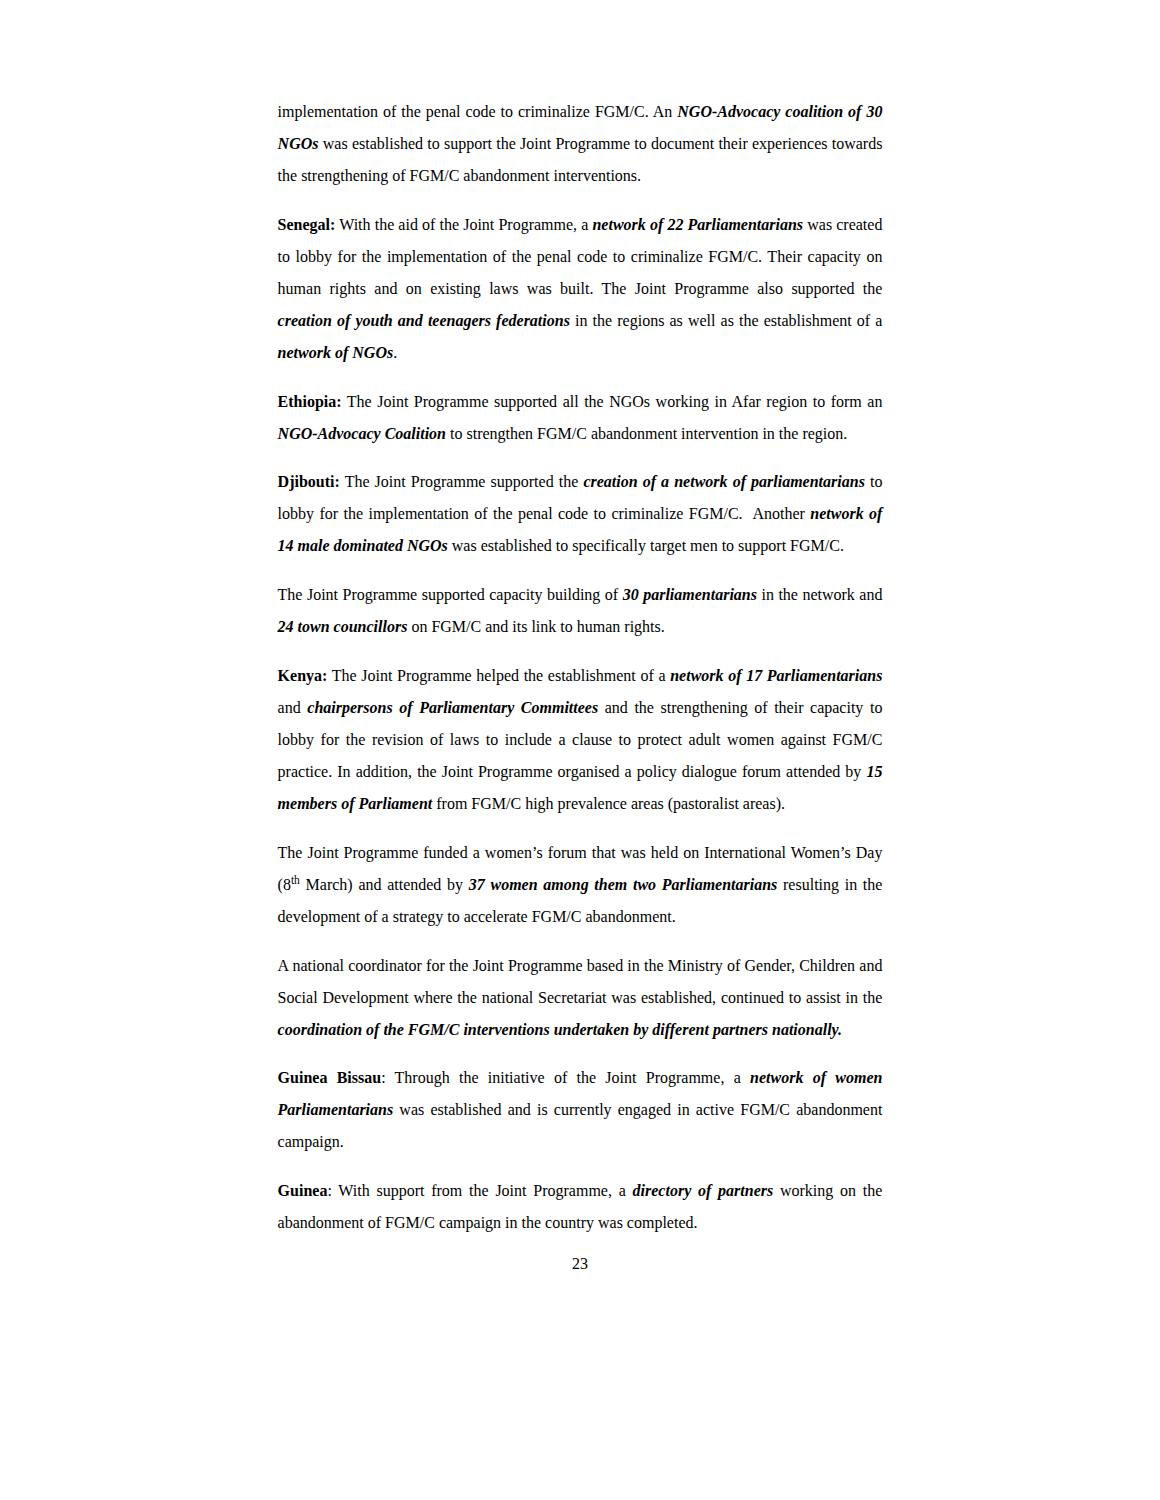implementation of the penal code to criminalize FGM/C. An NGO-Advocacy coalition of 30 NGOs was established to support the Joint Programme to document their experiences towards the strengthening of FGM/C abandonment interventions.
Senegal: With the aid of the Joint Programme, a network of 22 Parliamentarians was created to lobby for the implementation of the penal code to criminalize FGM/C. Their capacity on human rights and on existing laws was built. The Joint Programme also supported the creation of youth and teenagers federations in the regions as well as the establishment of a network of NGOs.
Ethiopia: The Joint Programme supported all the NGOs working in Afar region to form an NGO-Advocacy Coalition to strengthen FGM/C abandonment intervention in the region.
Djibouti: The Joint Programme supported the creation of a network of parliamentarians to lobby for the implementation of the penal code to criminalize FGM/C. Another network of 14 male dominated NGOs was established to specifically target men to support FGM/C.
The Joint Programme supported capacity building of 30 parliamentarians in the network and 24 town councillors on FGM/C and its link to human rights.
Kenya: The Joint Programme helped the establishment of a network of 17 Parliamentarians and chairpersons of Parliamentary Committees and the strengthening of their capacity to lobby for the revision of laws to include a clause to protect adult women against FGM/C practice. In addition, the Joint Programme organised a policy dialogue forum attended by 15 members of Parliament from FGM/C high prevalence areas (pastoralist areas).
The Joint Programme funded a women’s forum that was held on International Women’s Day (8th March) and attended by 37 women among them two Parliamentarians resulting in the development of a strategy to accelerate FGM/C abandonment.
A national coordinator for the Joint Programme based in the Ministry of Gender, Children and Social Development where the national Secretariat was established, continued to assist in the coordination of the FGM/C interventions undertaken by different partners nationally.
Guinea Bissau: Through the initiative of the Joint Programme, a network of women Parliamentarians was established and is currently engaged in active FGM/C abandonment campaign.
Guinea: With support from the Joint Programme, a directory of partners working on the abandonment of FGM/C campaign in the country was completed.
23